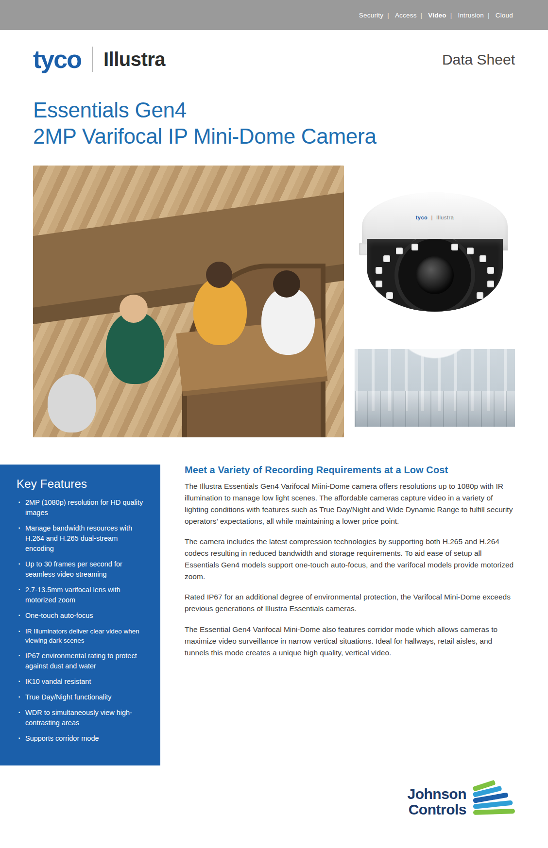Security| Access| Video| Intrusion| Cloud
tyco
Illustra
Data Sheet
Essentials Gen4
2MP Varifocal IP Mini-Dome Camera
tyco | Illustra
Key Features
2MP (1080p) resolution for HD quality images
Manage bandwidth resources with H.264 and H.265 dual-stream encoding
Up to 30 frames per second for seamless video streaming
2.7-13.5mm varifocal lens with motorized zoom
One-touch auto-focus
IR Illuminators deliver clear video when viewing dark scenes
IP67 environmental rating to protect against dust and water
IK10 vandal resistant
True Day/Night functionality
WDR to simultaneously view high-contrasting areas
Supports corridor mode
Meet a Variety of Recording Requirements at a Low Cost
The Illustra Essentials Gen4 Varifocal Miini-Dome camera offers resolutions up to 1080p with IR illumination to manage low light scenes. The affordable cameras capture video in a variety of lighting conditions with features such as True Day/Night and Wide Dynamic Range to fulfill security operators’ expectations, all while maintaining a lower price point.
The camera includes the latest compression technologies by supporting both H.265 and H.264 codecs resulting in reduced bandwidth and storage requirements. To aid ease of setup all Essentials Gen4 models support one-touch auto-focus, and the varifocal models provide motorized zoom.
Rated IP67 for an additional degree of environmental protection, the Varifocal Mini-Dome exceeds previous generations of Illustra Essentials cameras.
The Essential Gen4 Varifocal Mini-Dome also features corridor mode which allows cameras to maximize video surveillance in narrow vertical situations. Ideal for hallways, retail aisles, and tunnels this mode creates a unique high quality, vertical video.
Johnson
Controls